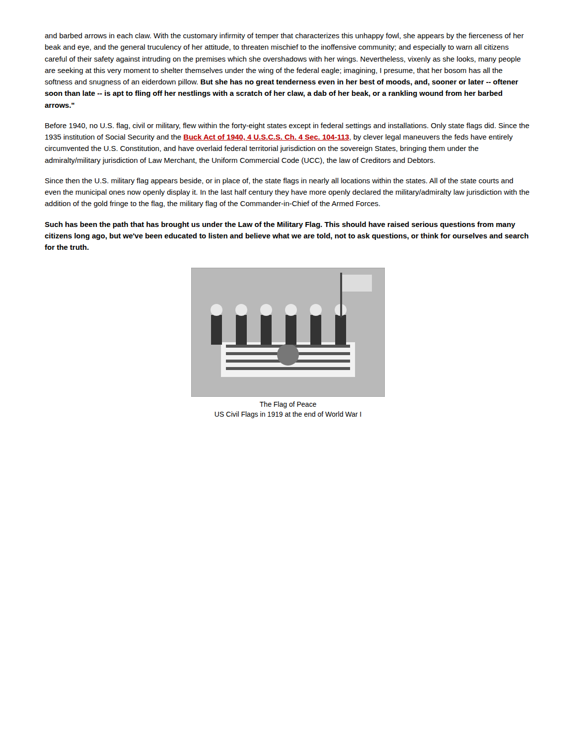and barbed arrows in each claw. With the customary infirmity of temper that characterizes this unhappy fowl, she appears by the fierceness of her beak and eye, and the general truculency of her attitude, to threaten mischief to the inoffensive community; and especially to warn all citizens careful of their safety against intruding on the premises which she overshadows with her wings. Nevertheless, vixenly as she looks, many people are seeking at this very moment to shelter themselves under the wing of the federal eagle; imagining, I presume, that her bosom has all the softness and snugness of an eiderdown pillow. But she has no great tenderness even in her best of moods, and, sooner or later -- oftener soon than late -- is apt to fling off her nestlings with a scratch of her claw, a dab of her beak, or a rankling wound from her barbed arrows."
Before 1940, no U.S. flag, civil or military, flew within the forty-eight states except in federal settings and installations. Only state flags did. Since the 1935 institution of Social Security and the Buck Act of 1940, 4 U.S.C.S. Ch. 4 Sec. 104-113, by clever legal maneuvers the feds have entirely circumvented the U.S. Constitution, and have overlaid federal territorial jurisdiction on the sovereign States, bringing them under the admiralty/military jurisdiction of Law Merchant, the Uniform Commercial Code (UCC), the law of Creditors and Debtors.
Since then the U.S. military flag appears beside, or in place of, the state flags in nearly all locations within the states. All of the state courts and even the municipal ones now openly display it. In the last half century they have more openly declared the military/admiralty law jurisdiction with the addition of the gold fringe to the flag, the military flag of the Commander-in-Chief of the Armed Forces.
Such has been the path that has brought us under the Law of the Military Flag. This should have raised serious questions from many citizens long ago, but we've been educated to listen and believe what we are told, not to ask questions, or think for ourselves and search for the truth.
The Flag of Peace
US Civil Flags in 1919 at the end of World War I